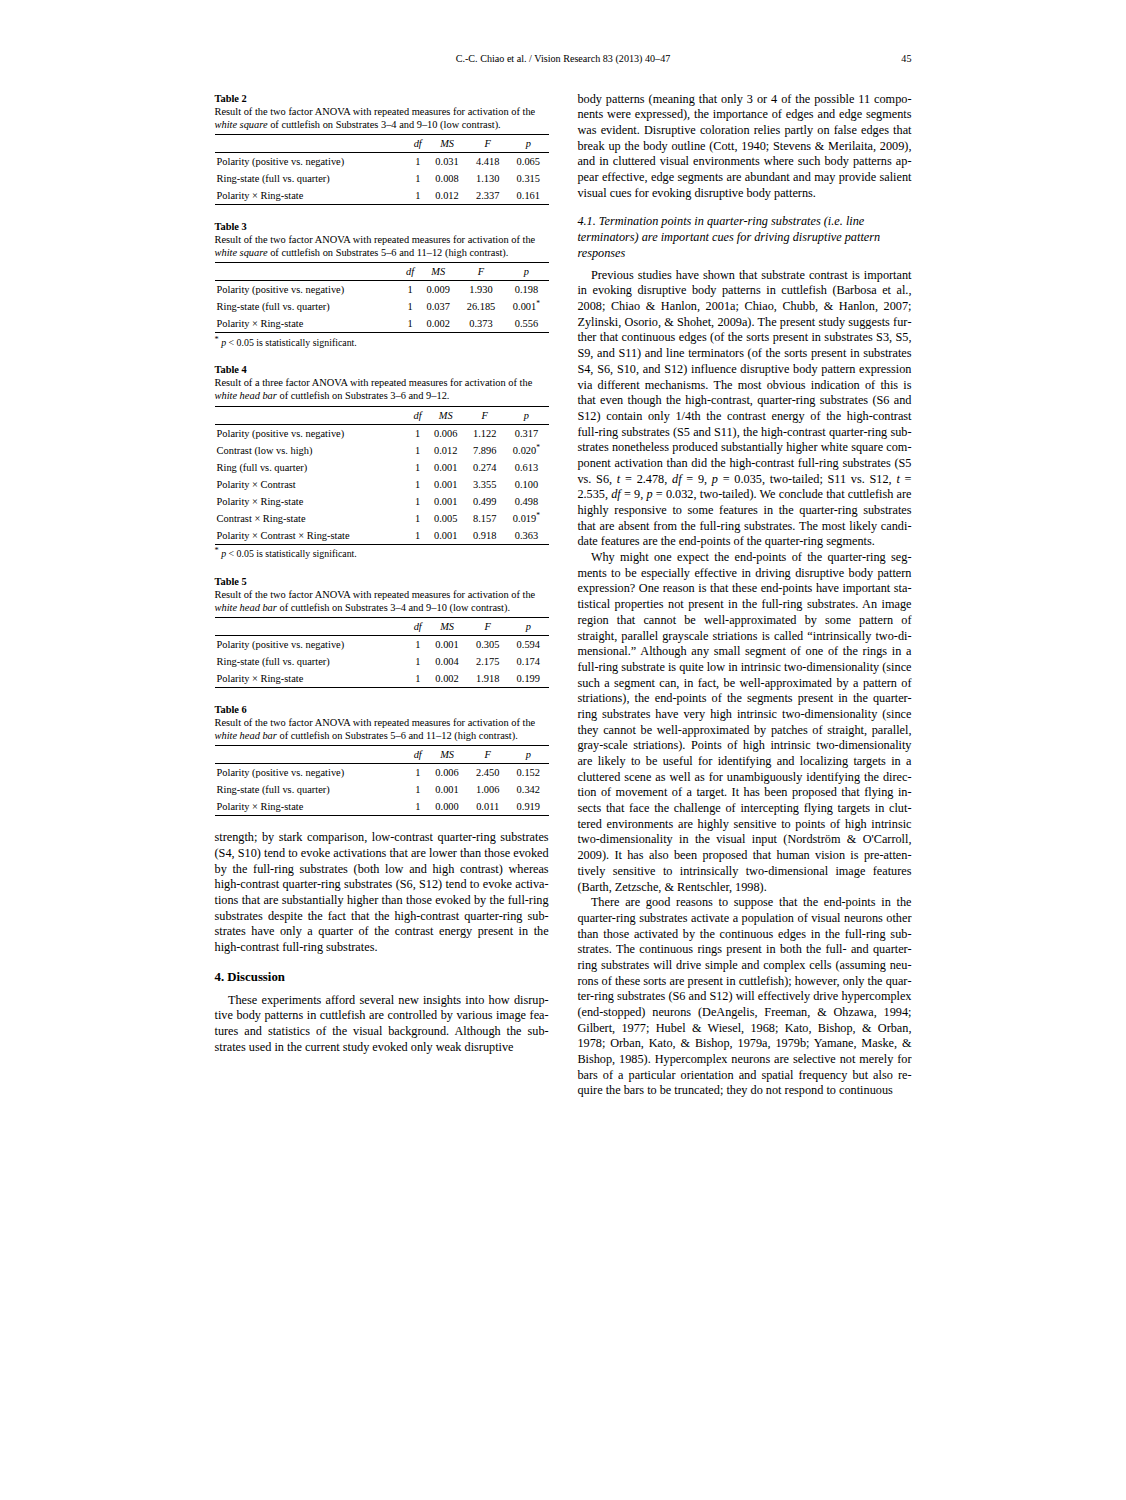C.-C. Chiao et al. / Vision Research 83 (2013) 40–47
45
Table 2
Result of the two factor ANOVA with repeated measures for activation of the white square of cuttlefish on Substrates 3–4 and 9–10 (low contrast).
| | df | MS | F | p |
| --- | --- | --- | --- | --- |
| Polarity (positive vs. negative) | 1 | 0.031 | 4.418 | 0.065 |
| Ring-state (full vs. quarter) | 1 | 0.008 | 1.130 | 0.315 |
| Polarity × Ring-state | 1 | 0.012 | 2.337 | 0.161 |
Table 3
Result of the two factor ANOVA with repeated measures for activation of the white square of cuttlefish on Substrates 5–6 and 11–12 (high contrast).
| | df | MS | F | p |
| --- | --- | --- | --- | --- |
| Polarity (positive vs. negative) | 1 | 0.009 | 1.930 | 0.198 |
| Ring-state (full vs. quarter) | 1 | 0.037 | 26.185 | 0.001 * |
| Polarity × Ring-state | 1 | 0.002 | 0.373 | 0.556 |
* p < 0.05 is statistically significant.
Table 4
Result of a three factor ANOVA with repeated measures for activation of the white head bar of cuttlefish on Substrates 3–6 and 9–12.
| | df | MS | F | p |
| --- | --- | --- | --- | --- |
| Polarity (positive vs. negative) | 1 | 0.006 | 1.122 | 0.317 |
| Contrast (low vs. high) | 1 | 0.012 | 7.896 | 0.020 * |
| Ring (full vs. quarter) | 1 | 0.001 | 0.274 | 0.613 |
| Polarity × Contrast | 1 | 0.001 | 3.355 | 0.100 |
| Polarity × Ring-state | 1 | 0.001 | 0.499 | 0.498 |
| Contrast × Ring-state | 1 | 0.005 | 8.157 | 0.019 * |
| Polarity × Contrast × Ring-state | 1 | 0.001 | 0.918 | 0.363 |
* p < 0.05 is statistically significant.
Table 5
Result of the two factor ANOVA with repeated measures for activation of the white head bar of cuttlefish on Substrates 3–4 and 9–10 (low contrast).
| | df | MS | F | p |
| --- | --- | --- | --- | --- |
| Polarity (positive vs. negative) | 1 | 0.001 | 0.305 | 0.594 |
| Ring-state (full vs. quarter) | 1 | 0.004 | 2.175 | 0.174 |
| Polarity × Ring-state | 1 | 0.002 | 1.918 | 0.199 |
Table 6
Result of the two factor ANOVA with repeated measures for activation of the white head bar of cuttlefish on Substrates 5–6 and 11–12 (high contrast).
| | df | MS | F | p |
| --- | --- | --- | --- | --- |
| Polarity (positive vs. negative) | 1 | 0.006 | 2.450 | 0.152 |
| Ring-state (full vs. quarter) | 1 | 0.001 | 1.006 | 0.342 |
| Polarity × Ring-state | 1 | 0.000 | 0.011 | 0.919 |
strength; by stark comparison, low-contrast quarter-ring substrates (S4, S10) tend to evoke activations that are lower than those evoked by the full-ring substrates (both low and high contrast) whereas high-contrast quarter-ring substrates (S6, S12) tend to evoke activations that are substantially higher than those evoked by the full-ring substrates despite the fact that the high-contrast quarter-ring substrates have only a quarter of the contrast energy present in the high-contrast full-ring substrates.
4. Discussion
These experiments afford several new insights into how disruptive body patterns in cuttlefish are controlled by various image features and statistics of the visual background. Although the substrates used in the current study evoked only weak disruptive
body patterns (meaning that only 3 or 4 of the possible 11 components were expressed), the importance of edges and edge segments was evident. Disruptive coloration relies partly on false edges that break up the body outline (Cott, 1940; Stevens & Merilaita, 2009), and in cluttered visual environments where such body patterns appear effective, edge segments are abundant and may provide salient visual cues for evoking disruptive body patterns.
4.1. Termination points in quarter-ring substrates (i.e. line terminators) are important cues for driving disruptive pattern responses
Previous studies have shown that substrate contrast is important in evoking disruptive body patterns in cuttlefish (Barbosa et al., 2008; Chiao & Hanlon, 2001a; Chiao, Chubb, & Hanlon, 2007; Zylinski, Osorio, & Shohet, 2009a). The present study suggests further that continuous edges (of the sorts present in substrates S3, S5, S9, and S11) and line terminators (of the sorts present in substrates S4, S6, S10, and S12) influence disruptive body pattern expression via different mechanisms. The most obvious indication of this is that even though the high-contrast, quarter-ring substrates (S6 and S12) contain only 1/4th the contrast energy of the high-contrast full-ring substrates (S5 and S11), the high-contrast quarter-ring substrates nonetheless produced substantially higher white square component activation than did the high-contrast full-ring substrates (S5 vs. S6, t = 2.478, df = 9, p = 0.035, two-tailed; S11 vs. S12, t = 2.535, df = 9, p = 0.032, two-tailed). We conclude that cuttlefish are highly responsive to some features in the quarter-ring substrates that are absent from the full-ring substrates. The most likely candidate features are the end-points of the quarter-ring segments.
Why might one expect the end-points of the quarter-ring segments to be especially effective in driving disruptive body pattern expression? One reason is that these end-points have important statistical properties not present in the full-ring substrates. An image region that cannot be well-approximated by some pattern of straight, parallel grayscale striations is called “intrinsically two-dimensional.” Although any small segment of one of the rings in a full-ring substrate is quite low in intrinsic two-dimensionality (since such a segment can, in fact, be well-approximated by a pattern of striations), the end-points of the segments present in the quarter-ring substrates have very high intrinsic two-dimensionality (since they cannot be well-approximated by patches of straight, parallel, gray-scale striations). Points of high intrinsic two-dimensionality are likely to be useful for identifying and localizing targets in a cluttered scene as well as for unambiguously identifying the direction of movement of a target. It has been proposed that flying insects that face the challenge of intercepting flying targets in cluttered environments are highly sensitive to points of high intrinsic two-dimensionality in the visual input (Nordström & O'Carroll, 2009). It has also been proposed that human vision is pre-attentively sensitive to intrinsically two-dimensional image features (Barth, Zetzsche, & Rentschler, 1998).
There are good reasons to suppose that the end-points in the quarter-ring substrates activate a population of visual neurons other than those activated by the continuous edges in the full-ring substrates. The continuous rings present in both the full- and quarter-ring substrates will drive simple and complex cells (assuming neurons of these sorts are present in cuttlefish); however, only the quarter-ring substrates (S6 and S12) will effectively drive hypercomplex (end-stopped) neurons (DeAngelis, Freeman, & Ohzawa, 1994; Gilbert, 1977; Hubel & Wiesel, 1968; Kato, Bishop, & Orban, 1978; Orban, Kato, & Bishop, 1979a, 1979b; Yamane, Maske, & Bishop, 1985). Hypercomplex neurons are selective not merely for bars of a particular orientation and spatial frequency but also require the bars to be truncated; they do not respond to continuous